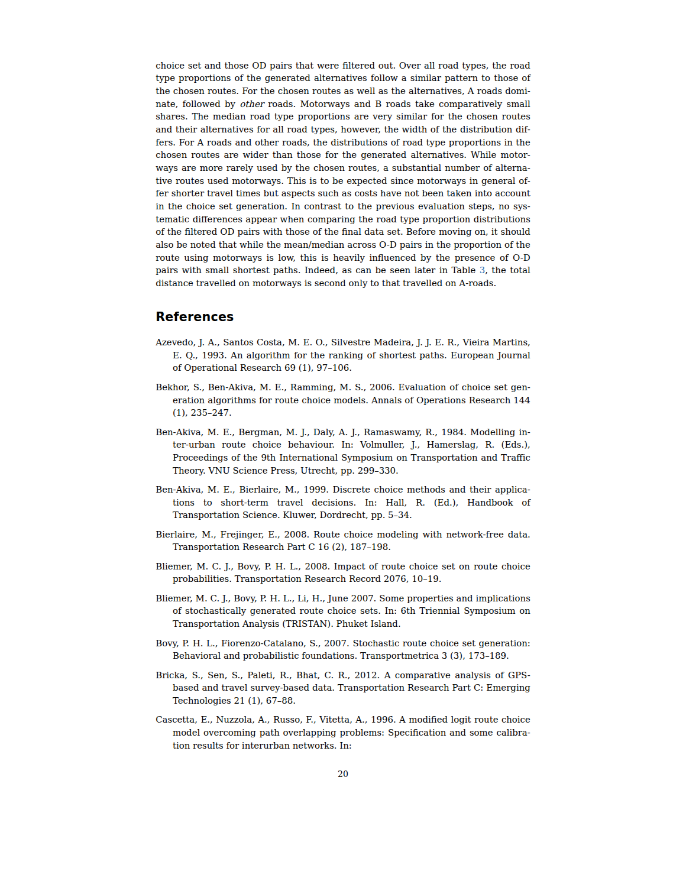choice set and those OD pairs that were filtered out. Over all road types, the road type proportions of the generated alternatives follow a similar pattern to those of the chosen routes. For the chosen routes as well as the alternatives, A roads dominate, followed by other roads. Motorways and B roads take comparatively small shares. The median road type proportions are very similar for the chosen routes and their alternatives for all road types, however, the width of the distribution differs. For A roads and other roads, the distributions of road type proportions in the chosen routes are wider than those for the generated alternatives. While motorways are more rarely used by the chosen routes, a substantial number of alternative routes used motorways. This is to be expected since motorways in general offer shorter travel times but aspects such as costs have not been taken into account in the choice set generation. In contrast to the previous evaluation steps, no systematic differences appear when comparing the road type proportion distributions of the filtered OD pairs with those of the final data set. Before moving on, it should also be noted that while the mean/median across O-D pairs in the proportion of the route using motorways is low, this is heavily influenced by the presence of O-D pairs with small shortest paths. Indeed, as can be seen later in Table 3, the total distance travelled on motorways is second only to that travelled on A-roads.
References
Azevedo, J. A., Santos Costa, M. E. O., Silvestre Madeira, J. J. E. R., Vieira Martins, E. Q., 1993. An algorithm for the ranking of shortest paths. European Journal of Operational Research 69 (1), 97–106.
Bekhor, S., Ben-Akiva, M. E., Ramming, M. S., 2006. Evaluation of choice set generation algorithms for route choice models. Annals of Operations Research 144 (1), 235–247.
Ben-Akiva, M. E., Bergman, M. J., Daly, A. J., Ramaswamy, R., 1984. Modelling inter-urban route choice behaviour. In: Volmuller, J., Hamerslag, R. (Eds.), Proceedings of the 9th International Symposium on Transportation and Traffic Theory. VNU Science Press, Utrecht, pp. 299–330.
Ben-Akiva, M. E., Bierlaire, M., 1999. Discrete choice methods and their applications to short-term travel decisions. In: Hall, R. (Ed.), Handbook of Transportation Science. Kluwer, Dordrecht, pp. 5–34.
Bierlaire, M., Frejinger, E., 2008. Route choice modeling with network-free data. Transportation Research Part C 16 (2), 187–198.
Bliemer, M. C. J., Bovy, P. H. L., 2008. Impact of route choice set on route choice probabilities. Transportation Research Record 2076, 10–19.
Bliemer, M. C. J., Bovy, P. H. L., Li, H., June 2007. Some properties and implications of stochastically generated route choice sets. In: 6th Triennial Symposium on Transportation Analysis (TRISTAN). Phuket Island.
Bovy, P. H. L., Fiorenzo-Catalano, S., 2007. Stochastic route choice set generation: Behavioral and probabilistic foundations. Transportmetrica 3 (3), 173–189.
Bricka, S., Sen, S., Paleti, R., Bhat, C. R., 2012. A comparative analysis of GPS-based and travel survey-based data. Transportation Research Part C: Emerging Technologies 21 (1), 67–88.
Cascetta, E., Nuzzola, A., Russo, F., Vitetta, A., 1996. A modified logit route choice model overcoming path overlapping problems: Specification and some calibration results for interurban networks. In:
20